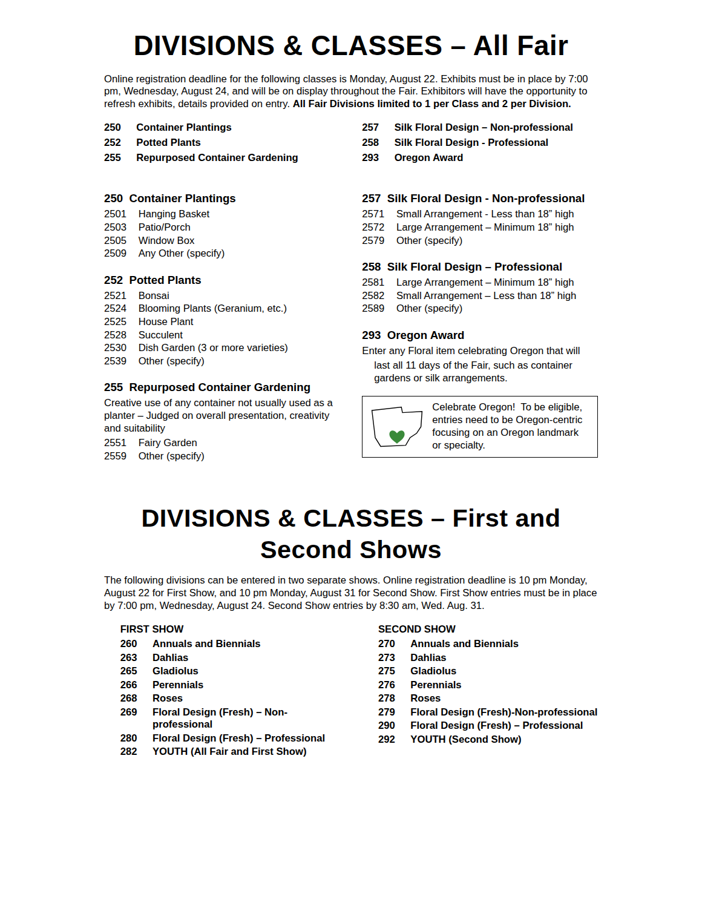DIVISIONS & CLASSES – All Fair
Online registration deadline for the following classes is Monday, August 22. Exhibits must be in place by 7:00 pm, Wednesday, August 24, and will be on display throughout the Fair. Exhibitors will have the opportunity to refresh exhibits, details provided on entry. All Fair Divisions limited to 1 per Class and 2 per Division.
250 Container Plantings
252 Potted Plants
255 Repurposed Container Gardening
257 Silk Floral Design – Non-professional
258 Silk Floral Design - Professional
293 Oregon Award
250 Container Plantings
2501 Hanging Basket
2503 Patio/Porch
2505 Window Box
2509 Any Other (specify)
252 Potted Plants
2521 Bonsai
2524 Blooming Plants (Geranium, etc.)
2525 House Plant
2528 Succulent
2530 Dish Garden (3 or more varieties)
2539 Other (specify)
255 Repurposed Container Gardening
Creative use of any container not usually used as a planter – Judged on overall presentation, creativity and suitability
2551 Fairy Garden
2559 Other (specify)
257 Silk Floral Design - Non-professional
2571 Small Arrangement - Less than 18” high
2572 Large Arrangement – Minimum 18” high
2579 Other (specify)
258 Silk Floral Design – Professional
2581 Large Arrangement – Minimum 18” high
2582 Small Arrangement – Less than 18” high
2589 Other (specify)
293 Oregon Award
Enter any Floral item celebrating Oregon that will
last all 11 days of the Fair, such as container gardens or silk arrangements.
Celebrate Oregon! To be eligible, entries need to be Oregon-centric focusing on an Oregon landmark or specialty.
DIVISIONS & CLASSES – First and Second Shows
The following divisions can be entered in two separate shows. Online registration deadline is 10 pm Monday, August 22 for First Show, and 10 pm Monday, August 31 for Second Show. First Show entries must be in place by 7:00 pm, Wednesday, August 24. Second Show entries by 8:30 am, Wed. Aug. 31.
FIRST SHOW
260 Annuals and Biennials
263 Dahlias
265 Gladiolus
266 Perennials
268 Roses
269 Floral Design (Fresh) – Non-professional
280 Floral Design (Fresh) – Professional
282 YOUTH (All Fair and First Show)
SECOND SHOW
270 Annuals and Biennials
273 Dahlias
275 Gladiolus
276 Perennials
278 Roses
279 Floral Design (Fresh)-Non-professional
290 Floral Design (Fresh) – Professional
292 YOUTH (Second Show)